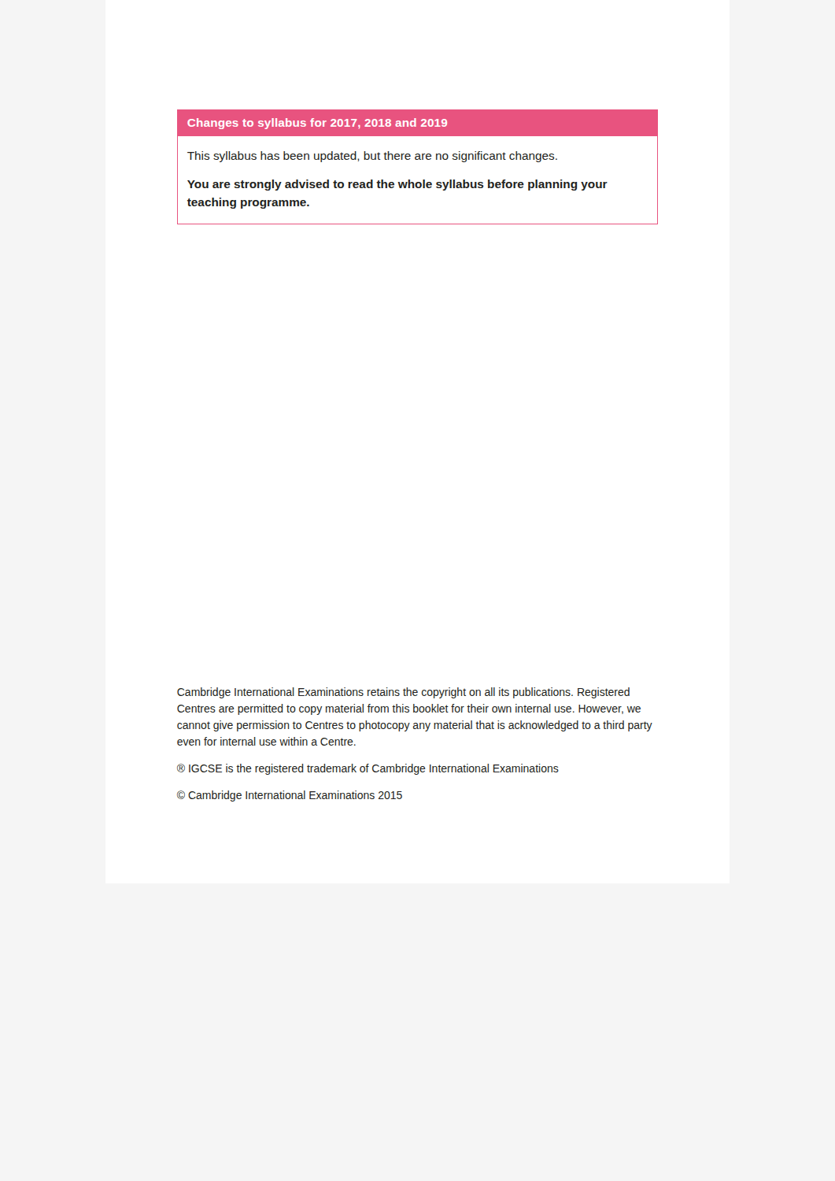Changes to syllabus for 2017, 2018 and 2019
This syllabus has been updated, but there are no significant changes.
You are strongly advised to read the whole syllabus before planning your teaching programme.
Cambridge International Examinations retains the copyright on all its publications. Registered Centres are permitted to copy material from this booklet for their own internal use. However, we cannot give permission to Centres to photocopy any material that is acknowledged to a third party even for internal use within a Centre.
® IGCSE is the registered trademark of Cambridge International Examinations
© Cambridge International Examinations 2015